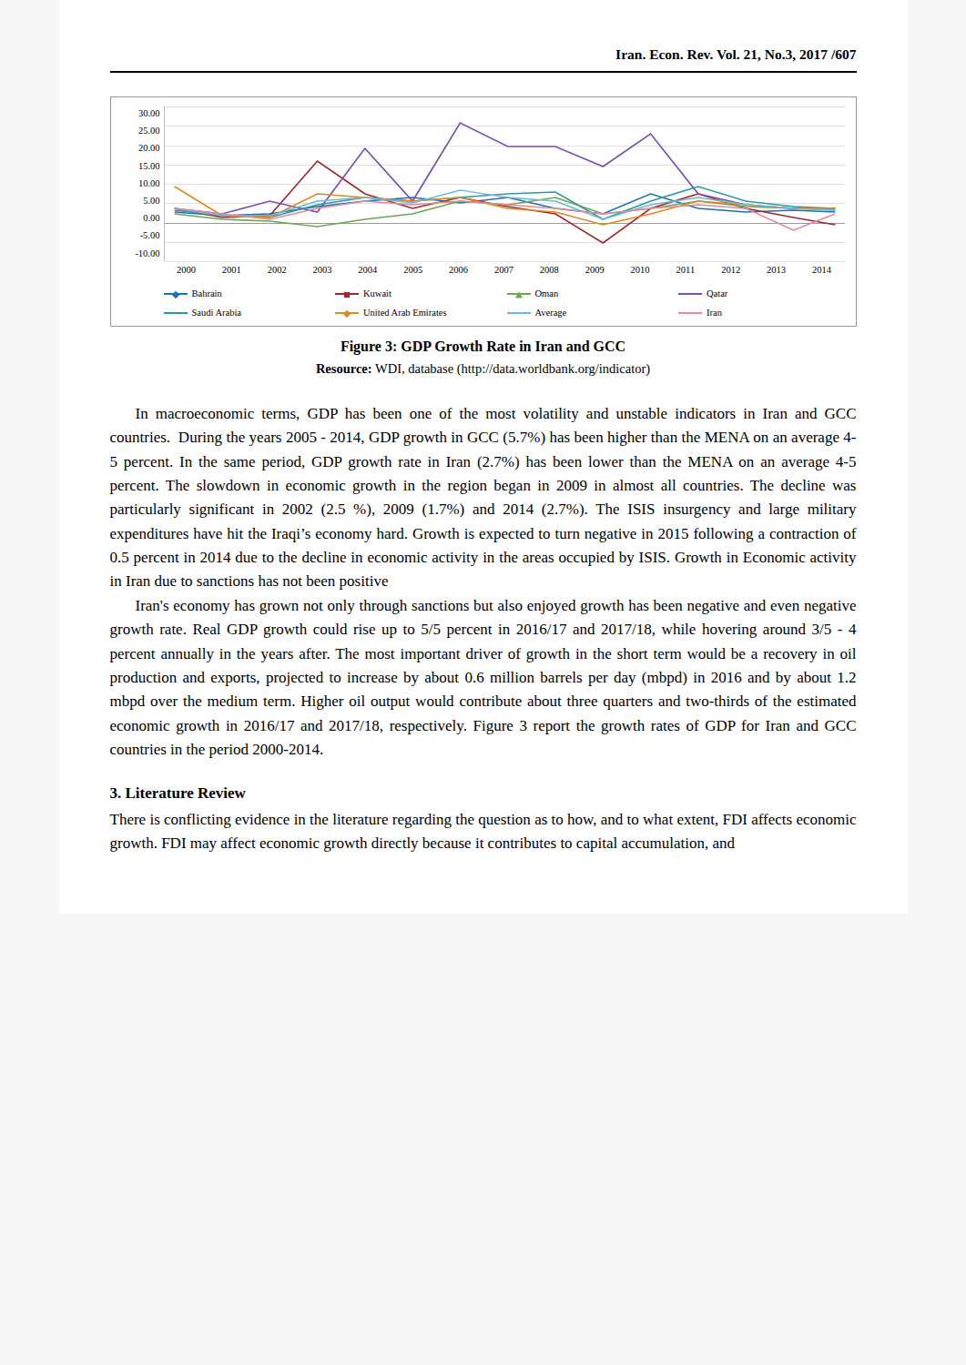Iran. Econ. Rev. Vol. 21, No.3, 2017 /607
30.00 25.00 20.00 15.00 10.00 5.00 0.00 -5.00 -10.00
20002001200220032004 20052006200720082009 20102011201220132014
Bahrain
Kuwait
Oman
Qatar
Saudi Arabia
United Arab Emirates
Average
Iran
Figure 3: GDP Growth Rate in Iran and GCC
Resource: WDI, database (http://data.worldbank.org/indicator)
In macroeconomic terms, GDP has been one of the most volatility and unstable indicators in Iran and GCC countries. During the years 2005 - 2014, GDP growth in GCC (5.7%) has been higher than the MENA on an average 4-5 percent. In the same period, GDP growth rate in Iran (2.7%) has been lower than the MENA on an average 4-5 percent. The slowdown in economic growth in the region began in 2009 in almost all countries. The decline was particularly significant in 2002 (2.5 %), 2009 (1.7%) and 2014 (2.7%). The ISIS insurgency and large military expenditures have hit the Iraqi’s economy hard. Growth is expected to turn negative in 2015 following a contraction of 0.5 percent in 2014 due to the decline in economic activity in the areas occupied by ISIS. Growth in Economic activity in Iran due to sanctions has not been positive
Iran's economy has grown not only through sanctions but also enjoyed growth has been negative and even negative growth rate. Real GDP growth could rise up to 5/5 percent in 2016/17 and 2017/18, while hovering around 3/5 - 4 percent annually in the years after. The most important driver of growth in the short term would be a recovery in oil production and exports, projected to increase by about 0.6 million barrels per day (mbpd) in 2016 and by about 1.2 mbpd over the medium term. Higher oil output would contribute about three quarters and two-thirds of the estimated economic growth in 2016/17 and 2017/18, respectively. Figure 3 report the growth rates of GDP for Iran and GCC countries in the period 2000-2014.
3. Literature Review
There is conflicting evidence in the literature regarding the question as to how, and to what extent, FDI affects economic growth. FDI may affect economic growth directly because it contributes to capital accumulation, and